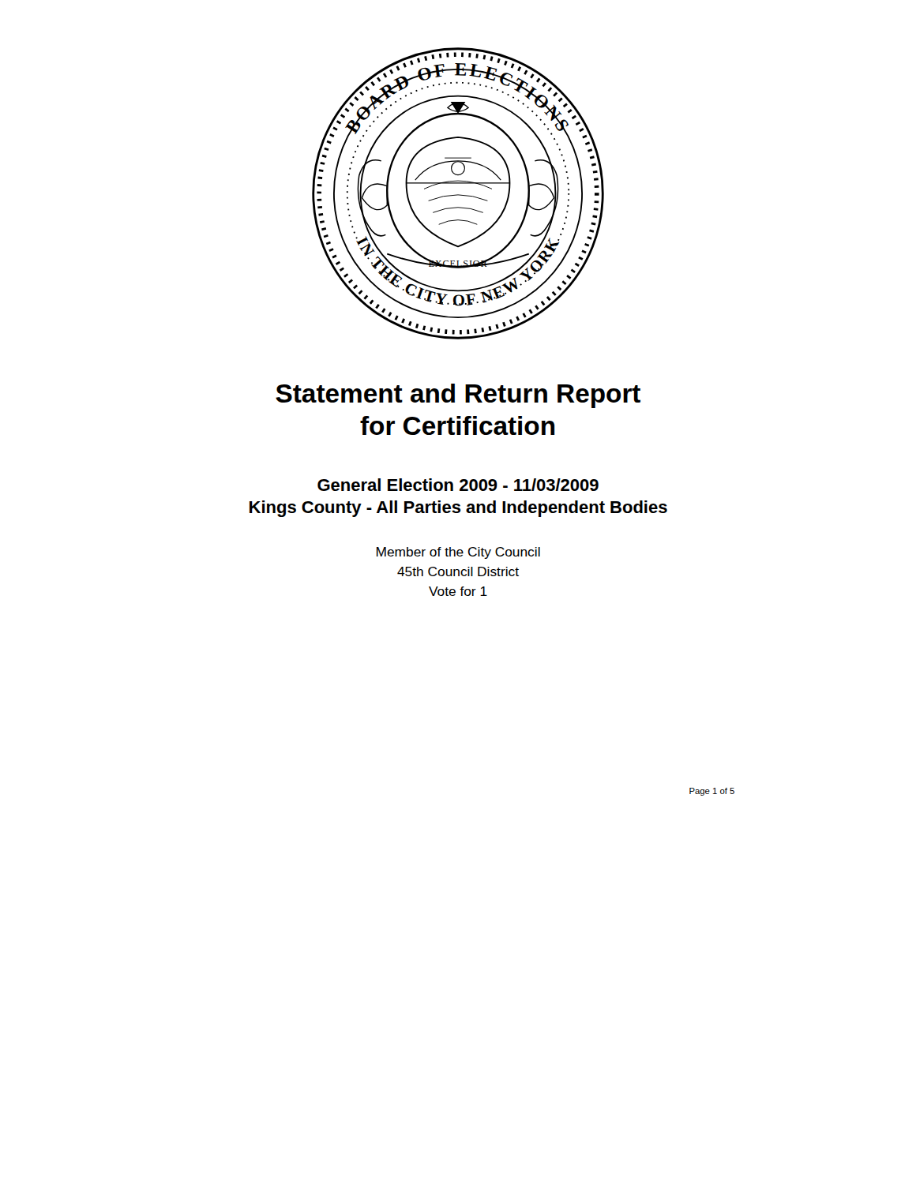Statement and Return Report
for Certification
General Election 2009 - 11/03/2009
Kings County - All Parties and Independent Bodies
Member of the City Council
45th Council District
Vote for 1
Page 1 of 5